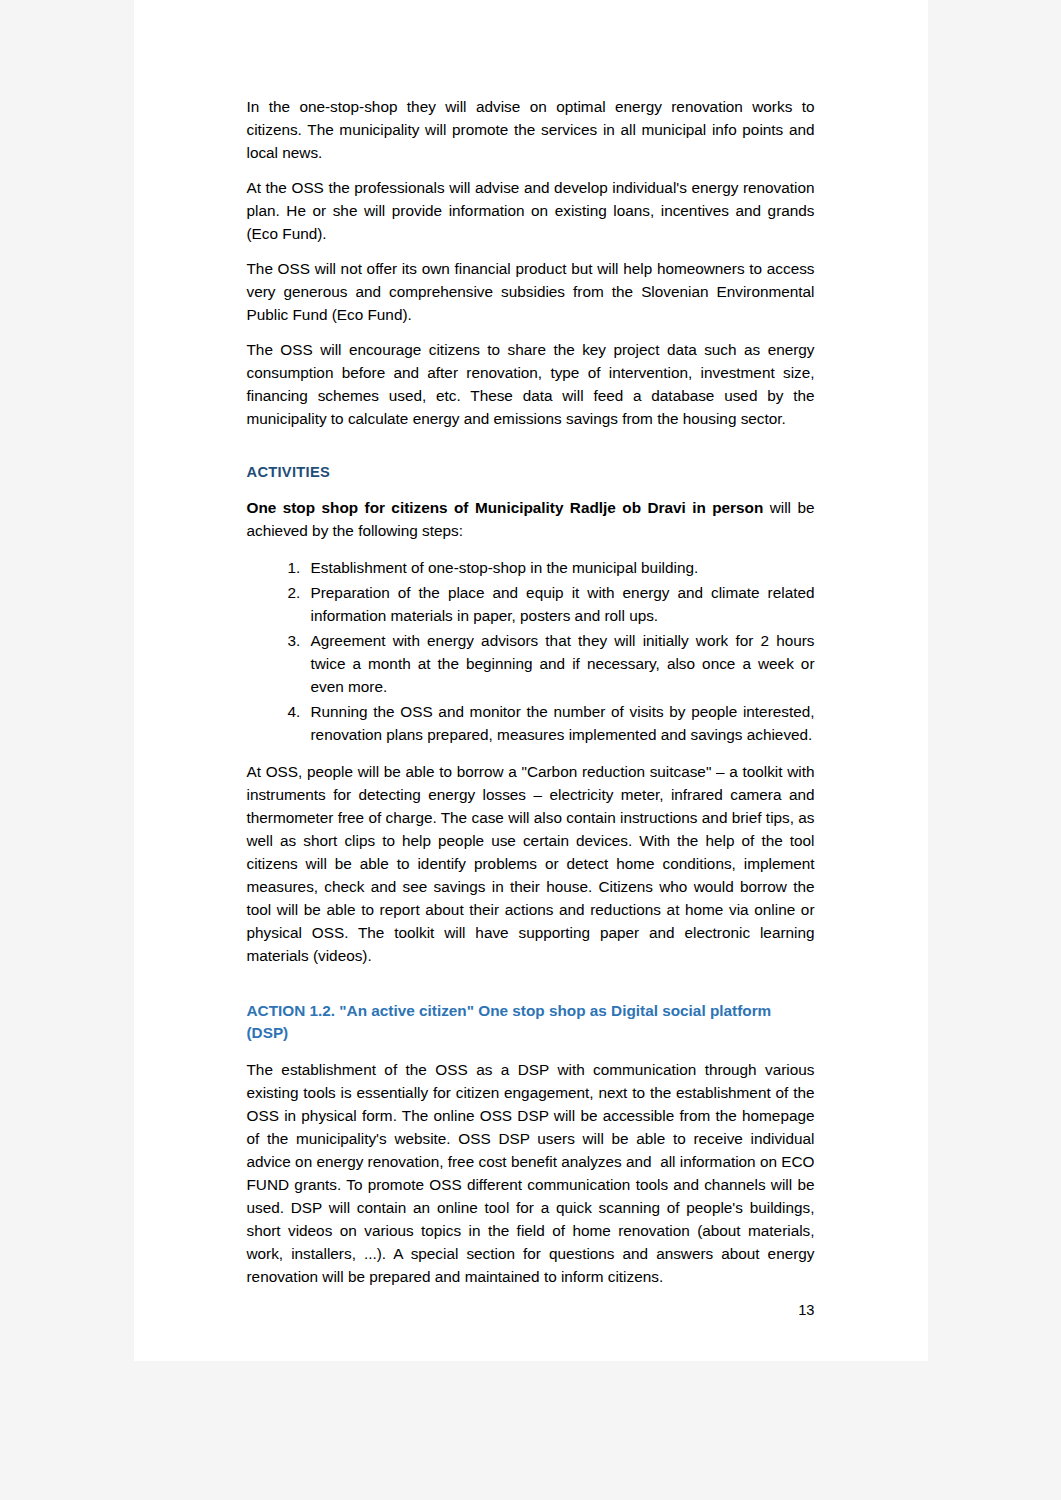In the one-stop-shop they will advise on optimal energy renovation works to citizens. The municipality will promote the services in all municipal info points and local news.
At the OSS the professionals will advise and develop individual's energy renovation plan. He or she will provide information on existing loans, incentives and grands (Eco Fund).
The OSS will not offer its own financial product but will help homeowners to access very generous and comprehensive subsidies from the Slovenian Environmental Public Fund (Eco Fund).
The OSS will encourage citizens to share the key project data such as energy consumption before and after renovation, type of intervention, investment size, financing schemes used, etc. These data will feed a database used by the municipality to calculate energy and emissions savings from the housing sector.
ACTIVITIES
One stop shop for citizens of Municipality Radlje ob Dravi in person will be achieved by the following steps:
Establishment of one-stop-shop in the municipal building.
Preparation of the place and equip it with energy and climate related information materials in paper, posters and roll ups.
Agreement with energy advisors that they will initially work for 2 hours twice a month at the beginning and if necessary, also once a week or even more.
Running the OSS and monitor the number of visits by people interested, renovation plans prepared, measures implemented and savings achieved.
At OSS, people will be able to borrow a "Carbon reduction suitcase" – a toolkit with instruments for detecting energy losses – electricity meter, infrared camera and thermometer free of charge. The case will also contain instructions and brief tips, as well as short clips to help people use certain devices. With the help of the tool citizens will be able to identify problems or detect home conditions, implement measures, check and see savings in their house. Citizens who would borrow the tool will be able to report about their actions and reductions at home via online or physical OSS. The toolkit will have supporting paper and electronic learning materials (videos).
ACTION 1.2. "An active citizen" One stop shop as Digital social platform (DSP)
The establishment of the OSS as a DSP with communication through various existing tools is essentially for citizen engagement, next to the establishment of the OSS in physical form. The online OSS DSP will be accessible from the homepage of the municipality's website. OSS DSP users will be able to receive individual advice on energy renovation, free cost benefit analyzes and all information on ECO FUND grants. To promote OSS different communication tools and channels will be used. DSP will contain an online tool for a quick scanning of people's buildings, short videos on various topics in the field of home renovation (about materials, work, installers, ...). A special section for questions and answers about energy renovation will be prepared and maintained to inform citizens.
13